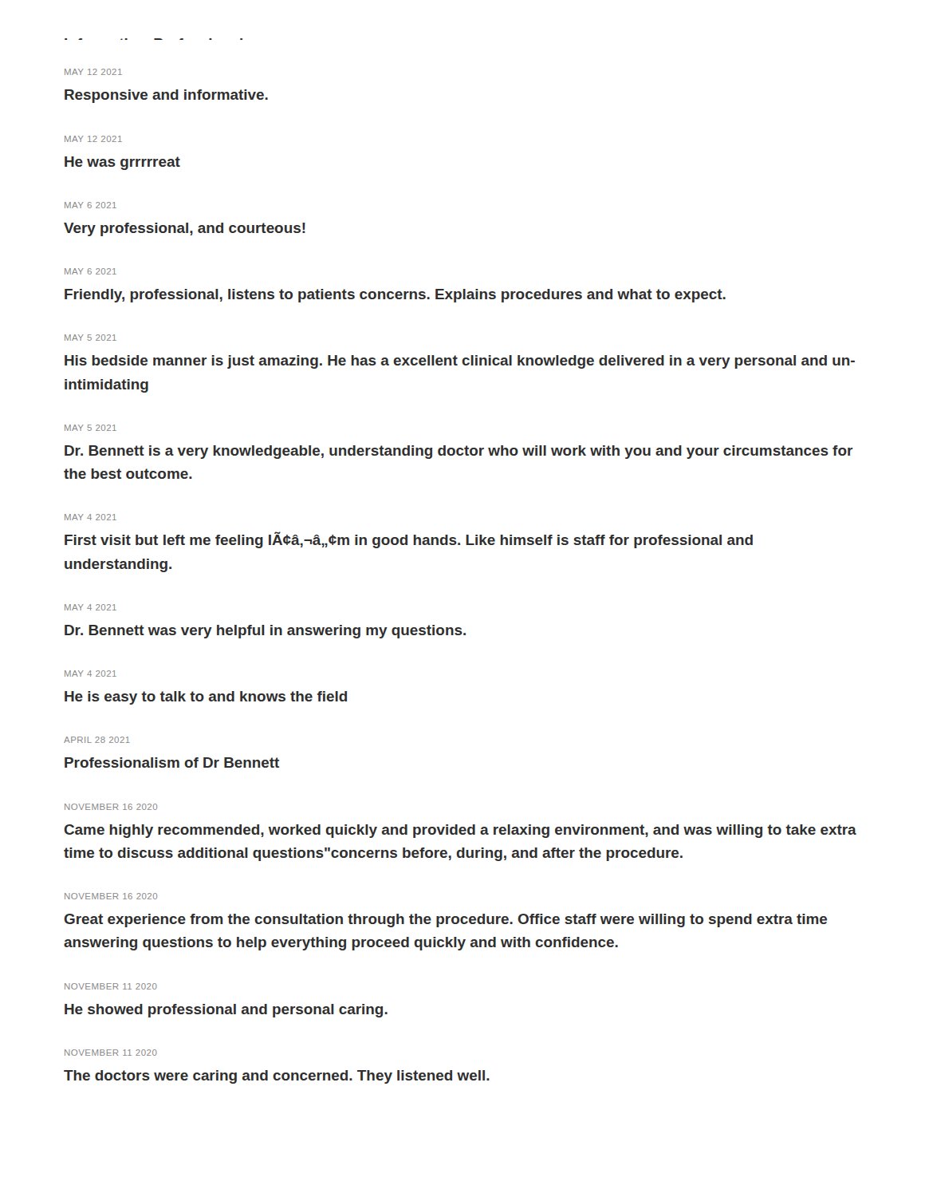Informative. Professional.
May 12 2021
Responsive and informative.
May 12 2021
He was grrrrreat
May 6 2021
Very professional, and courteous!
May 6 2021
Friendly, professional, listens to patients concerns. Explains procedures and what to expect.
May 5 2021
His bedside manner is just amazing. He has a excellent clinical knowledge delivered in a very personal and un-intimidating
May 5 2021
Dr. Bennett is a very knowledgeable, understanding doctor who will work with you and your circumstances for the best outcome.
May 4 2021
First visit but left me feeling IÃ¢â‚¬â„¢m in good hands. Like himself is staff for professional and understanding.
May 4 2021
Dr. Bennett was very helpful in answering my questions.
May 4 2021
He is easy to talk to and knows the field
April 28 2021
Professionalism of Dr Bennett
November 16 2020
Came highly recommended, worked quickly and provided a relaxing environment, and was willing to take extra time to discuss additional questions"concerns before, during, and after the procedure.
November 16 2020
Great experience from the consultation through the procedure. Office staff were willing to spend extra time answering questions to help everything proceed quickly and with confidence.
November 11 2020
He showed professional and personal caring.
November 11 2020
The doctors were caring and concerned. They listened well.